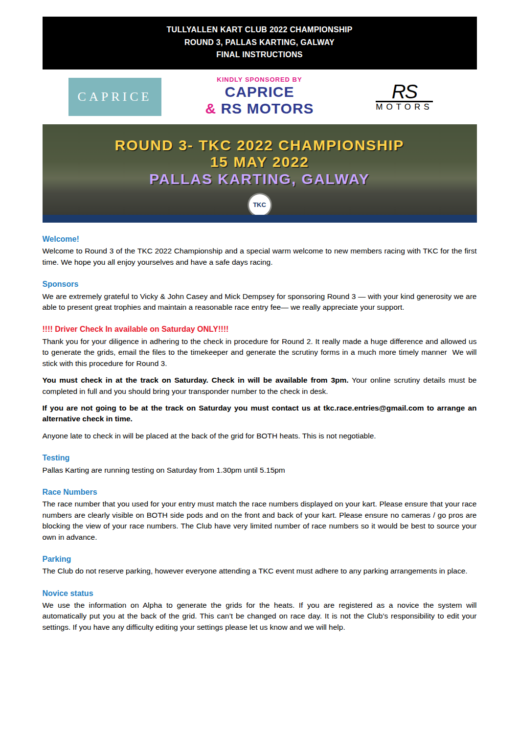TULLYALLEN KART CLUB 2022 CHAMPIONSHIP
ROUND 3, PALLAS KARTING, GALWAY
FINAL INSTRUCTIONS
CAPRICE
KINDLY SPONSORED BY
CAPRICE
& RS MOTORS
RS
MOTORS
ROUND 3- TKC 2022 CHAMPIONSHIP
15 MAY 2022
PALLAS KARTING, GALWAY
TKC
Welcome!
Welcome to Round 3 of the TKC 2022 Championship and a special warm welcome to new members racing with TKC for the first time. We hope you all enjoy yourselves and have a safe days racing.
Sponsors
We are extremely grateful to Vicky & John Casey and Mick Dempsey for sponsoring Round 3 — with your kind generosity we are able to present great trophies and maintain a reasonable race entry fee— we really appreciate your support.
!!!! Driver Check In available on Saturday ONLY!!!!
Thank you for your diligence in adhering to the check in procedure for Round 2. It really made a huge difference and allowed us to generate the grids, email the files to the timekeeper and generate the scrutiny forms in a much more timely manner We will stick with this procedure for Round 3.
You must check in at the track on Saturday. Check in will be available from 3pm. Your online scrutiny details must be completed in full and you should bring your transponder number to the check in desk.
If you are not going to be at the track on Saturday you must contact us at tkc.race.entries@gmail.com to arrange an alternative check in time.
Anyone late to check in will be placed at the back of the grid for BOTH heats. This is not negotiable.
Testing
Pallas Karting are running testing on Saturday from 1.30pm until 5.15pm
Race Numbers
The race number that you used for your entry must match the race numbers displayed on your kart. Please ensure that your race numbers are clearly visible on BOTH side pods and on the front and back of your kart. Please ensure no cameras / go pros are blocking the view of your race numbers. The Club have very limited number of race numbers so it would be best to source your own in advance.
Parking
The Club do not reserve parking, however everyone attending a TKC event must adhere to any parking arrangements in place.
Novice status
We use the information on Alpha to generate the grids for the heats. If you are registered as a novice the system will automatically put you at the back of the grid. This can’t be changed on race day. It is not the Club’s responsibility to edit your settings. If you have any difficulty editing your settings please let us know and we will help.